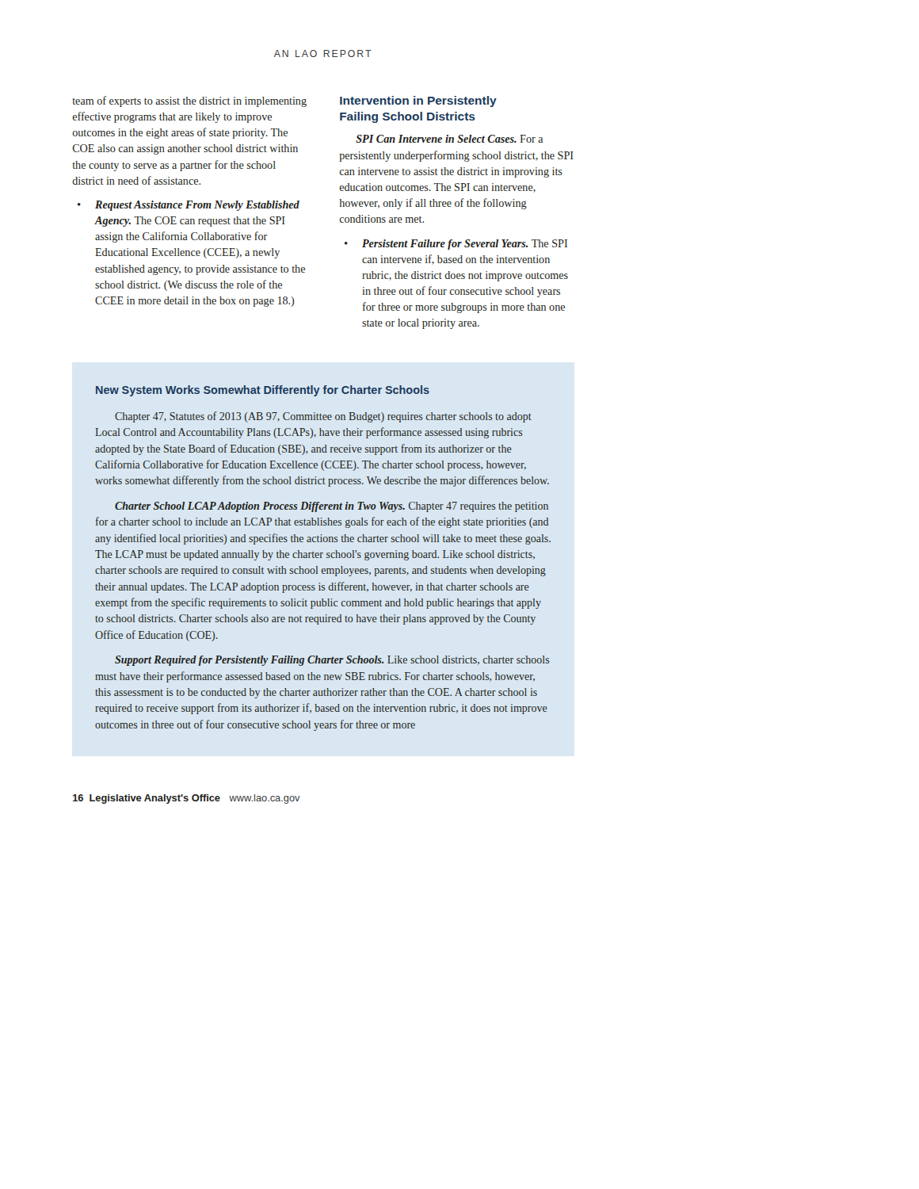AN LAO REPORT
team of experts to assist the district in implementing effective programs that are likely to improve outcomes in the eight areas of state priority. The COE also can assign another school district within the county to serve as a partner for the school district in need of assistance.
Request Assistance From Newly Established Agency. The COE can request that the SPI assign the California Collaborative for Educational Excellence (CCEE), a newly established agency, to provide assistance to the school district. (We discuss the role of the CCEE in more detail in the box on page 18.)
Intervention in Persistently
Failing School Districts
SPI Can Intervene in Select Cases. For a persistently underperforming school district, the SPI can intervene to assist the district in improving its education outcomes. The SPI can intervene, however, only if all three of the following conditions are met.
Persistent Failure for Several Years. The SPI can intervene if, based on the intervention rubric, the district does not improve outcomes in three out of four consecutive school years for three or more subgroups in more than one state or local priority area.
New System Works Somewhat Differently for Charter Schools
Chapter 47, Statutes of 2013 (AB 97, Committee on Budget) requires charter schools to adopt Local Control and Accountability Plans (LCAPs), have their performance assessed using rubrics adopted by the State Board of Education (SBE), and receive support from its authorizer or the California Collaborative for Education Excellence (CCEE). The charter school process, however, works somewhat differently from the school district process. We describe the major differences below.
Charter School LCAP Adoption Process Different in Two Ways. Chapter 47 requires the petition for a charter school to include an LCAP that establishes goals for each of the eight state priorities (and any identified local priorities) and specifies the actions the charter school will take to meet these goals. The LCAP must be updated annually by the charter school's governing board. Like school districts, charter schools are required to consult with school employees, parents, and students when developing their annual updates. The LCAP adoption process is different, however, in that charter schools are exempt from the specific requirements to solicit public comment and hold public hearings that apply to school districts. Charter schools also are not required to have their plans approved by the County Office of Education (COE).
Support Required for Persistently Failing Charter Schools. Like school districts, charter schools must have their performance assessed based on the new SBE rubrics. For charter schools, however, this assessment is to be conducted by the charter authorizer rather than the COE. A charter school is required to receive support from its authorizer if, based on the intervention rubric, it does not improve outcomes in three out of four consecutive school years for three or more
16 Legislative Analyst's Office www.lao.ca.gov